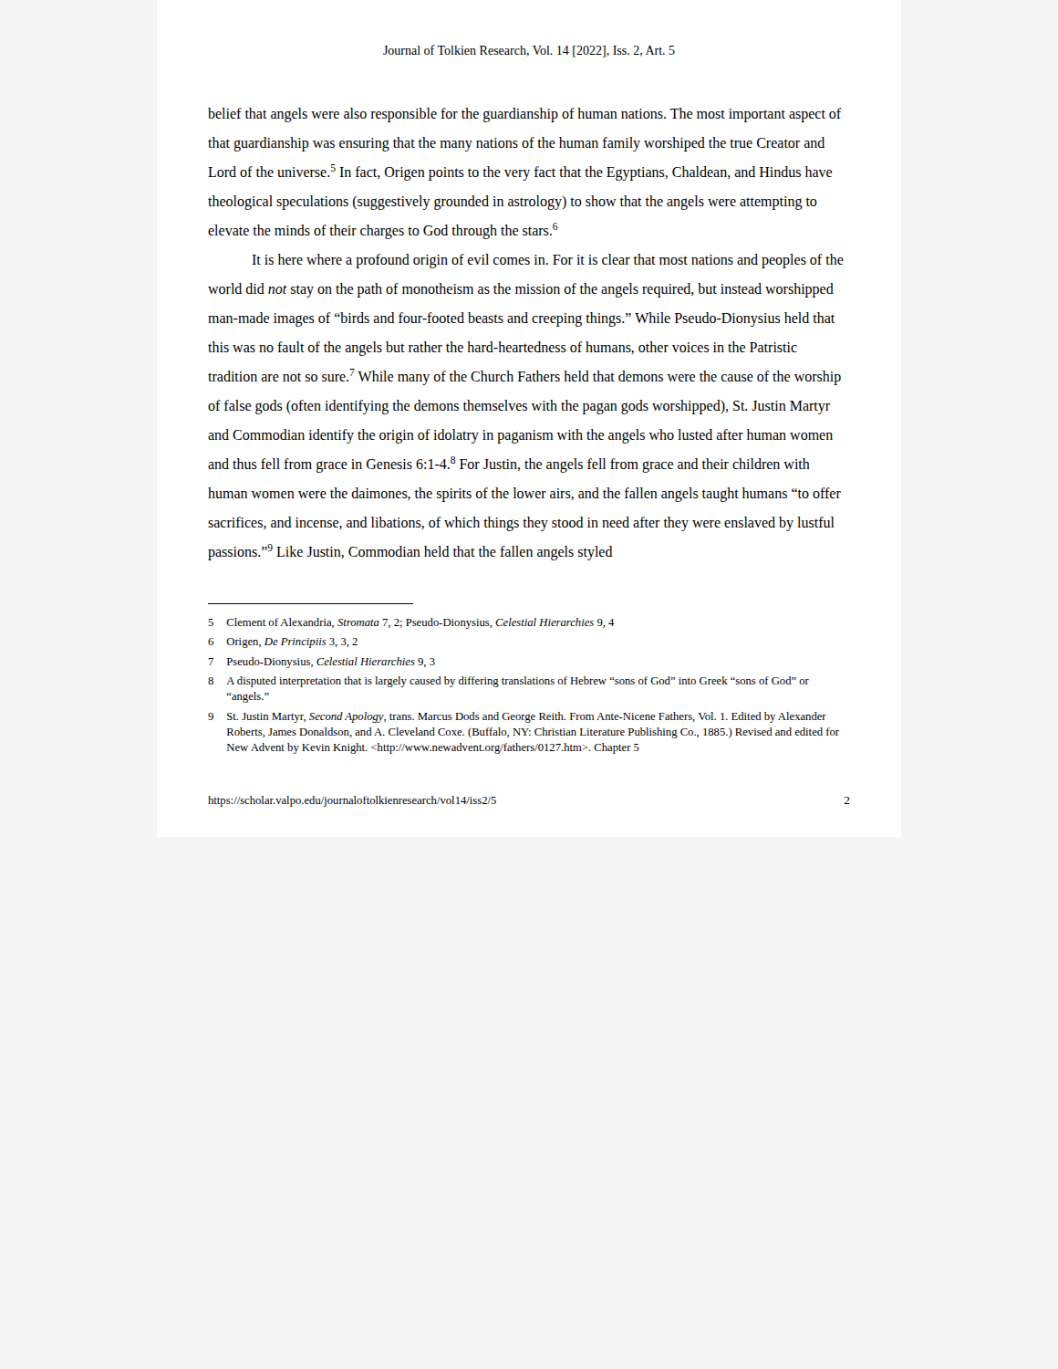Journal of Tolkien Research, Vol. 14 [2022], Iss. 2, Art. 5
belief that angels were also responsible for the guardianship of human nations. The most important aspect of that guardianship was ensuring that the many nations of the human family worshiped the true Creator and Lord of the universe.5 In fact, Origen points to the very fact that the Egyptians, Chaldean, and Hindus have theological speculations (suggestively grounded in astrology) to show that the angels were attempting to elevate the minds of their charges to God through the stars.6
It is here where a profound origin of evil comes in. For it is clear that most nations and peoples of the world did not stay on the path of monotheism as the mission of the angels required, but instead worshipped man-made images of “birds and four-footed beasts and creeping things.” While Pseudo-Dionysius held that this was no fault of the angels but rather the hard-heartedness of humans, other voices in the Patristic tradition are not so sure.7 While many of the Church Fathers held that demons were the cause of the worship of false gods (often identifying the demons themselves with the pagan gods worshipped), St. Justin Martyr and Commodian identify the origin of idolatry in paganism with the angels who lusted after human women and thus fell from grace in Genesis 6:1-4.8 For Justin, the angels fell from grace and their children with human women were the daimones, the spirits of the lower airs, and the fallen angels taught humans “to offer sacrifices, and incense, and libations, of which things they stood in need after they were enslaved by lustful passions.”9 Like Justin, Commodian held that the fallen angels styled
5 Clement of Alexandria, Stromata 7, 2; Pseudo-Dionysius, Celestial Hierarchies 9, 4
6 Origen, De Principiis 3, 3, 2
7 Pseudo-Dionysius, Celestial Hierarchies 9, 3
8 A disputed interpretation that is largely caused by differing translations of Hebrew “sons of God” into Greek “sons of God” or “angels.”
9 St. Justin Martyr, Second Apology, trans. Marcus Dods and George Reith. From Ante-Nicene Fathers, Vol. 1. Edited by Alexander Roberts, James Donaldson, and A. Cleveland Coxe. (Buffalo, NY: Christian Literature Publishing Co., 1885.) Revised and edited for New Advent by Kevin Knight. <http://www.newadvent.org/fathers/0127.htm>. Chapter 5
https://scholar.valpo.edu/journaloftolkienresearch/vol14/iss2/5 2